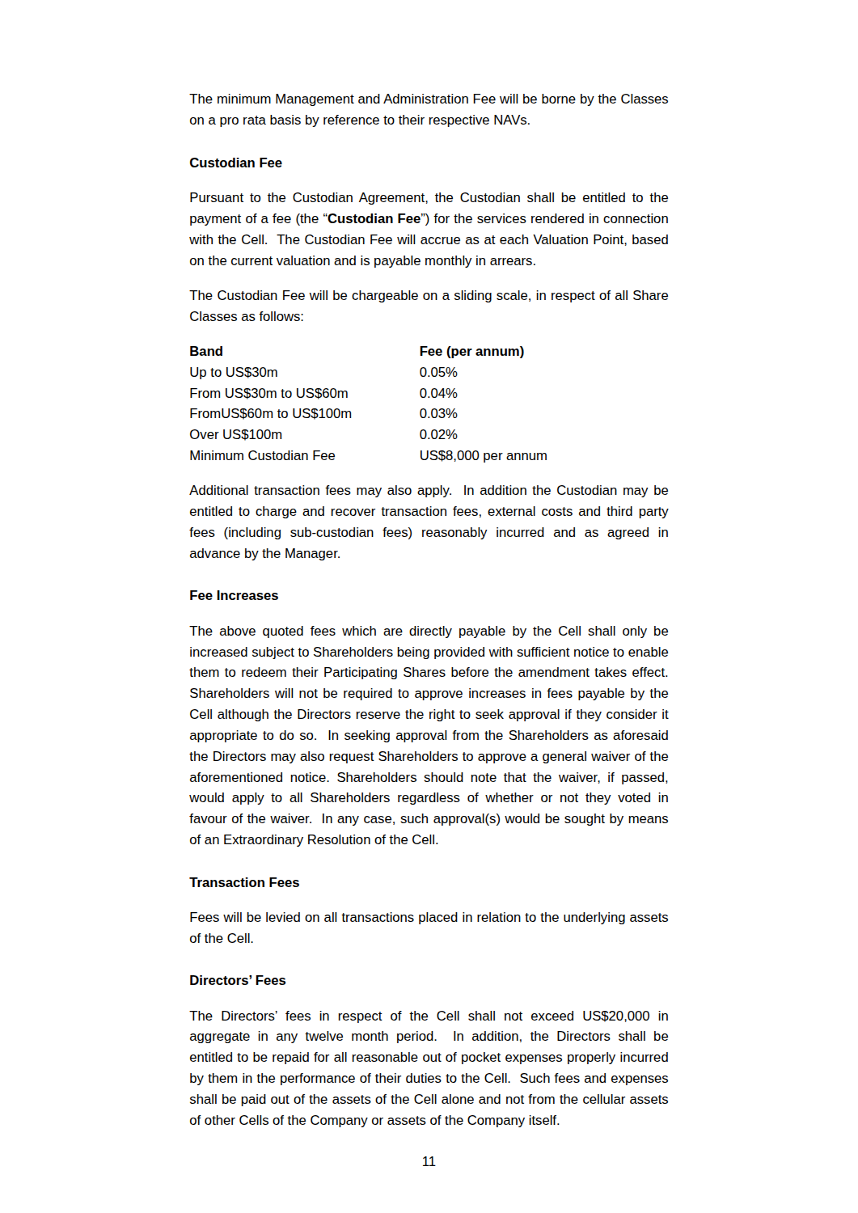The minimum Management and Administration Fee will be borne by the Classes on a pro rata basis by reference to their respective NAVs.
Custodian Fee
Pursuant to the Custodian Agreement, the Custodian shall be entitled to the payment of a fee (the “Custodian Fee”) for the services rendered in connection with the Cell. The Custodian Fee will accrue as at each Valuation Point, based on the current valuation and is payable monthly in arrears.
The Custodian Fee will be chargeable on a sliding scale, in respect of all Share Classes as follows:
| Band | Fee (per annum) |
| --- | --- |
| Up to US$30m | 0.05% |
| From US$30m to US$60m | 0.04% |
| FromUS$60m to US$100m | 0.03% |
| Over US$100m | 0.02% |
| Minimum Custodian Fee | US$8,000 per annum |
Additional transaction fees may also apply. In addition the Custodian may be entitled to charge and recover transaction fees, external costs and third party fees (including sub-custodian fees) reasonably incurred and as agreed in advance by the Manager.
Fee Increases
The above quoted fees which are directly payable by the Cell shall only be increased subject to Shareholders being provided with sufficient notice to enable them to redeem their Participating Shares before the amendment takes effect. Shareholders will not be required to approve increases in fees payable by the Cell although the Directors reserve the right to seek approval if they consider it appropriate to do so. In seeking approval from the Shareholders as aforesaid the Directors may also request Shareholders to approve a general waiver of the aforementioned notice. Shareholders should note that the waiver, if passed, would apply to all Shareholders regardless of whether or not they voted in favour of the waiver. In any case, such approval(s) would be sought by means of an Extraordinary Resolution of the Cell.
Transaction Fees
Fees will be levied on all transactions placed in relation to the underlying assets of the Cell.
Directors’ Fees
The Directors’ fees in respect of the Cell shall not exceed US$20,000 in aggregate in any twelve month period. In addition, the Directors shall be entitled to be repaid for all reasonable out of pocket expenses properly incurred by them in the performance of their duties to the Cell. Such fees and expenses shall be paid out of the assets of the Cell alone and not from the cellular assets of other Cells of the Company or assets of the Company itself.
11